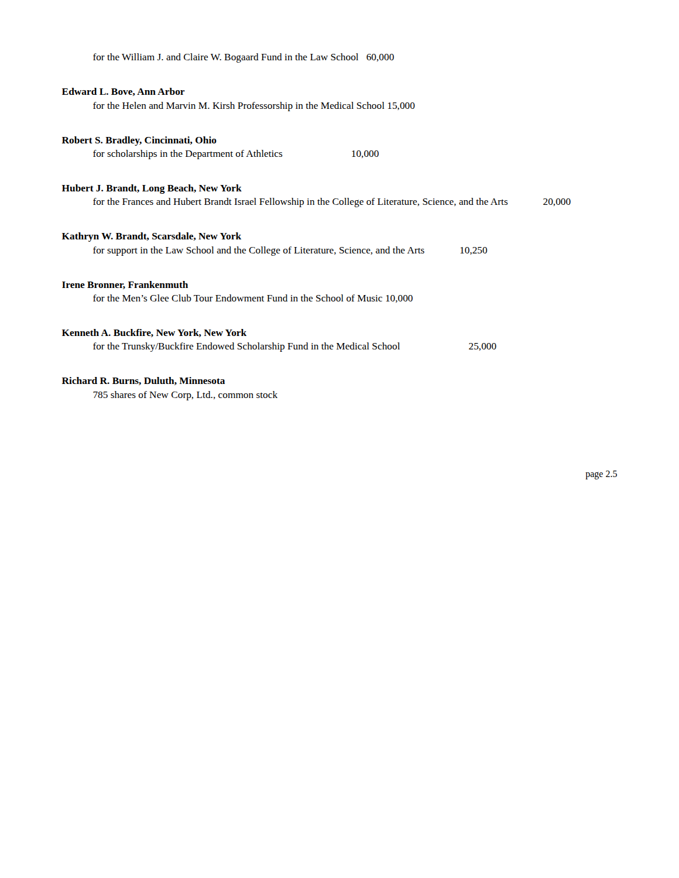for the William J. and Claire W. Bogaard Fund in the Law School 60,000
Edward L. Bove, Ann Arbor
for the Helen and Marvin M. Kirsh Professorship in the Medical School 15,000
Robert S. Bradley, Cincinnati, Ohio
for scholarships in the Department of Athletics10,000
Hubert J. Brandt, Long Beach, New York
for the Frances and Hubert Brandt Israel Fellowship in the College of Literature, Science, and the Arts20,000
Kathryn W. Brandt, Scarsdale, New York
for support in the Law School and the College of Literature, Science, and the Arts10,250
Irene Bronner, Frankenmuth
for the Men’s Glee Club Tour Endowment Fund in the School of Music 10,000
Kenneth A. Buckfire, New York, New York
for the Trunsky/Buckfire Endowed Scholarship Fund in the Medical School25,000
Richard R. Burns, Duluth, Minnesota
785 shares of New Corp, Ltd., common stock
page 2.5